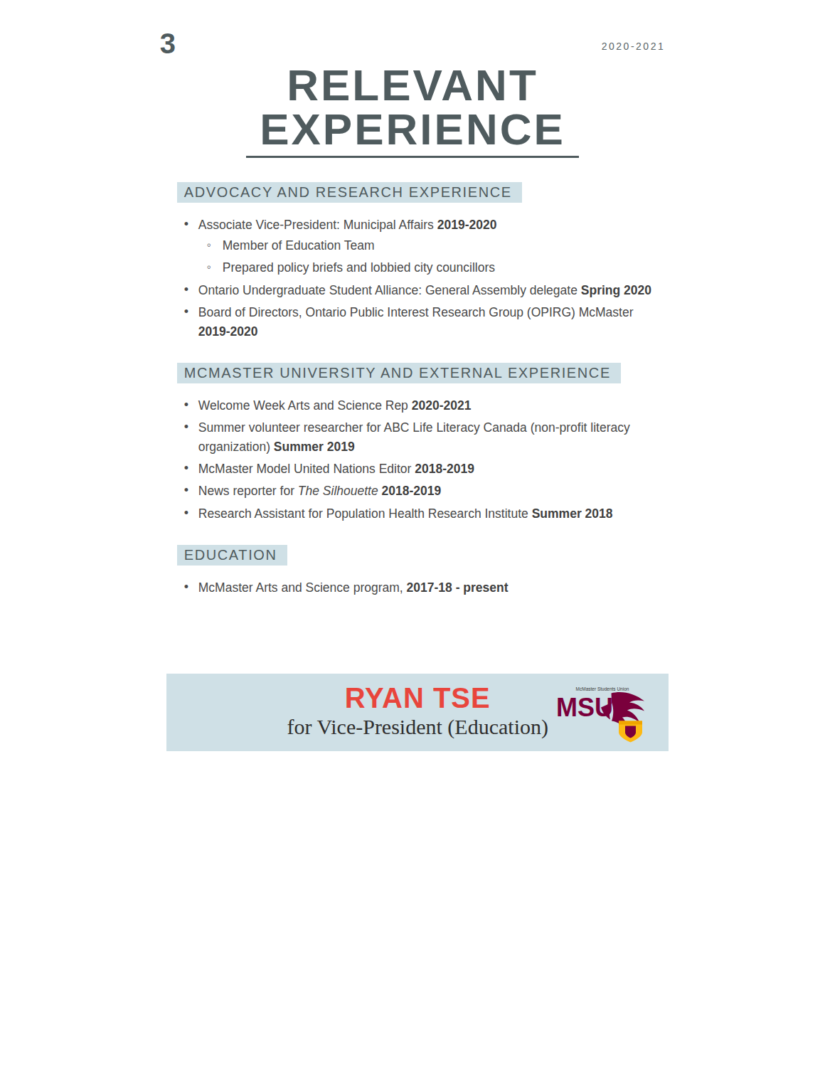3
2020-2021
RELEVANT EXPERIENCE
ADVOCACY AND RESEARCH EXPERIENCE
Associate Vice-President: Municipal Affairs 2019-2020
Member of Education Team
Prepared policy briefs and lobbied city councillors
Ontario Undergraduate Student Alliance: General Assembly delegate Spring 2020
Board of Directors, Ontario Public Interest Research Group (OPIRG) McMaster 2019-2020
MCMASTER UNIVERSITY AND EXTERNAL EXPERIENCE
Welcome Week Arts and Science Rep 2020-2021
Summer volunteer researcher for ABC Life Literacy Canada (non-profit literacy organization) Summer 2019
McMaster Model United Nations Editor 2018-2019
News reporter for The Silhouette 2018-2019
Research Assistant for Population Health Research Institute Summer 2018
EDUCATION
McMaster Arts and Science program, 2017-18 - present
RYAN TSE
for Vice-President (Education)
McMaster Students Union MSU